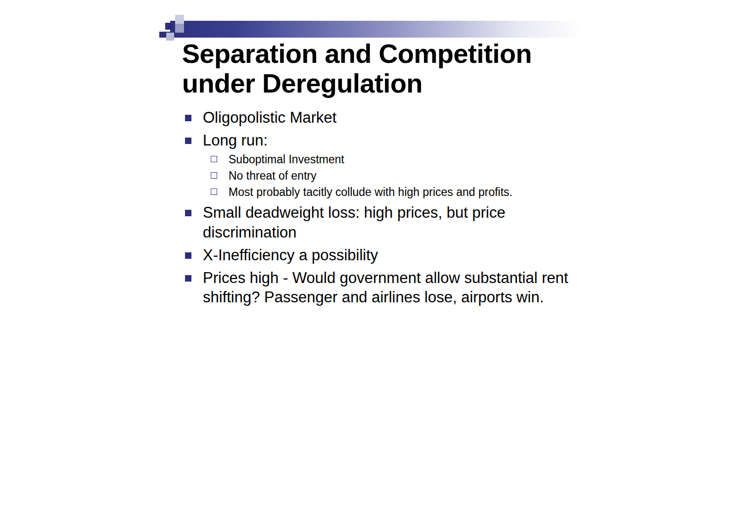Separation and Competition under Deregulation
Oligopolistic Market
Long run:
Suboptimal Investment
No threat of entry
Most probably tacitly collude with high prices and profits.
Small deadweight loss: high prices, but price discrimination
X-Inefficiency a possibility
Prices high - Would government allow substantial rent shifting? Passenger and airlines lose, airports win.